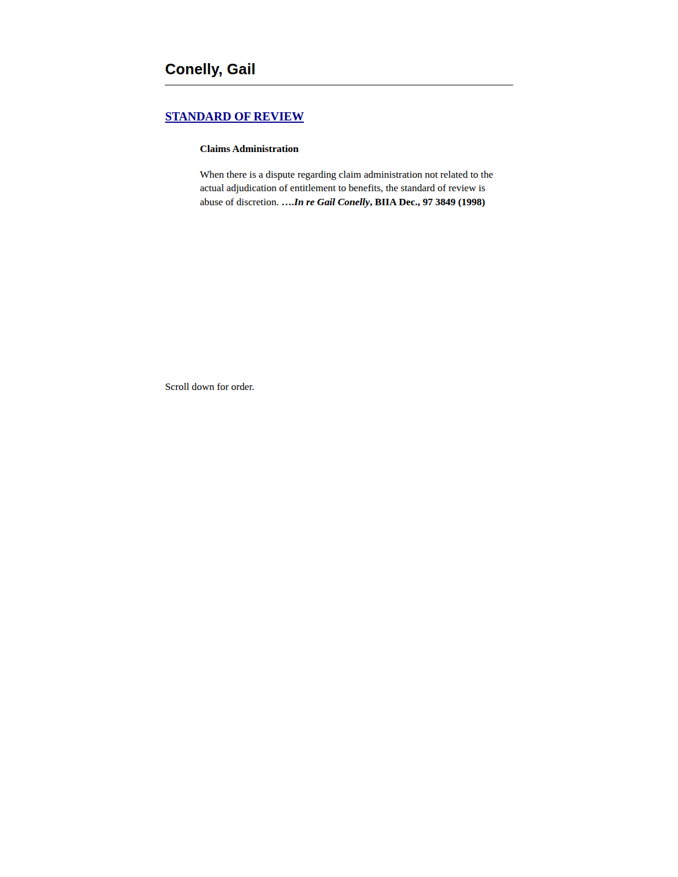Conelly, Gail
STANDARD OF REVIEW
Claims Administration
When there is a dispute regarding claim administration not related to the actual adjudication of entitlement to benefits, the standard of review is abuse of discretion. ….In re Gail Conelly, BIIA Dec., 97 3849 (1998)
Scroll down for order.